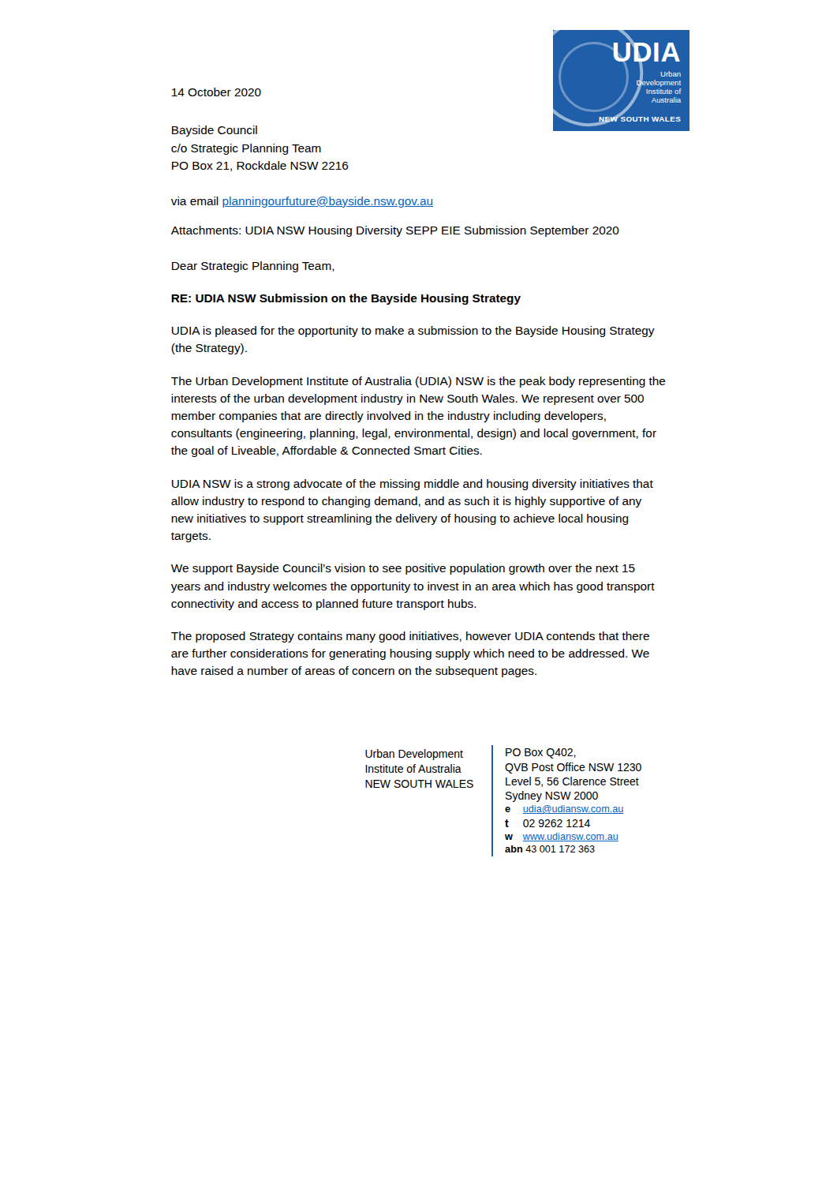UDIA
Urban
Development
Institute of
Australia
NEW SOUTH WALES
14 October 2020
Bayside Council
c/o Strategic Planning Team
PO Box 21, Rockdale NSW 2216
via email planningourfuture@bayside.nsw.gov.au
Attachments: UDIA NSW Housing Diversity SEPP EIE Submission September 2020
Dear Strategic Planning Team,
RE: UDIA NSW Submission on the Bayside Housing Strategy
UDIA is pleased for the opportunity to make a submission to the Bayside Housing Strategy (the Strategy).
The Urban Development Institute of Australia (UDIA) NSW is the peak body representing the interests of the urban development industry in New South Wales. We represent over 500 member companies that are directly involved in the industry including developers, consultants (engineering, planning, legal, environmental, design) and local government, for the goal of Liveable, Affordable & Connected Smart Cities.
UDIA NSW is a strong advocate of the missing middle and housing diversity initiatives that allow industry to respond to changing demand, and as such it is highly supportive of any new initiatives to support streamlining the delivery of housing to achieve local housing targets.
We support Bayside Council’s vision to see positive population growth over the next 15 years and industry welcomes the opportunity to invest in an area which has good transport connectivity and access to planned future transport hubs.
The proposed Strategy contains many good initiatives, however UDIA contends that there are further considerations for generating housing supply which need to be addressed. We have raised a number of areas of concern on the subsequent pages.
Urban Development
Institute of Australia
NEW SOUTH WALES
PO Box Q402,
QVB Post Office NSW 1230
Level 5, 56 Clarence Street
Sydney NSW 2000
eudia@udiansw.com.au
t 02 9262 1214
wwww.udiansw.com.au
abn 43 001 172 363